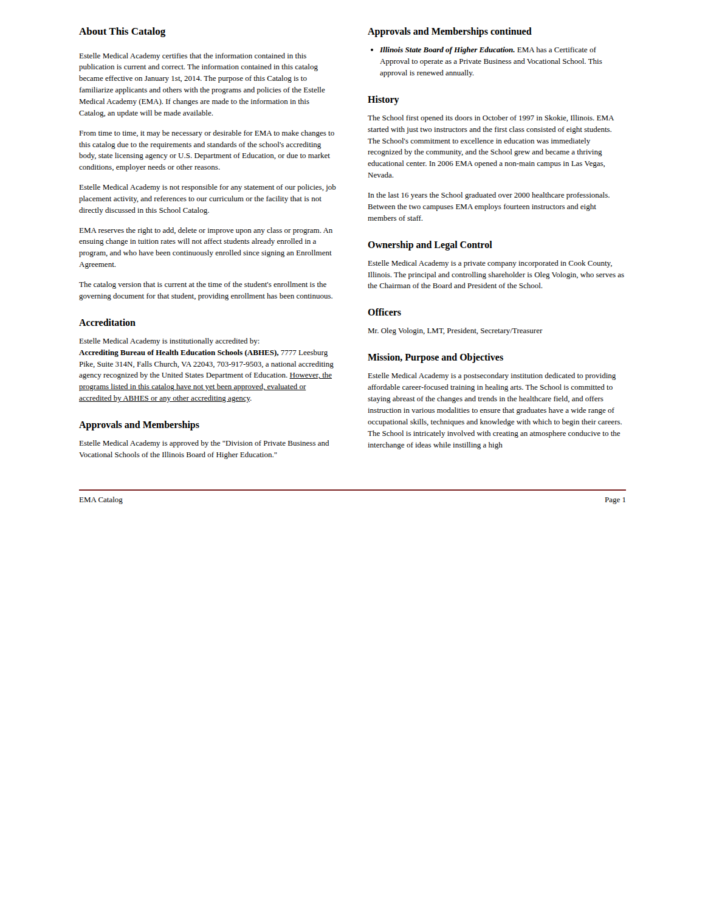About This Catalog
Estelle Medical Academy certifies that the information contained in this publication is current and correct. The information contained in this catalog became effective on January 1st, 2014. The purpose of this Catalog is to familiarize applicants and others with the programs and policies of the Estelle Medical Academy (EMA). If changes are made to the information in this Catalog, an update will be made available.
From time to time, it may be necessary or desirable for EMA to make changes to this catalog due to the requirements and standards of the school's accrediting body, state licensing agency or U.S. Department of Education, or due to market conditions, employer needs or other reasons.
Estelle Medical Academy is not responsible for any statement of our policies, job placement activity, and references to our curriculum or the facility that is not directly discussed in this School Catalog.
EMA reserves the right to add, delete or improve upon any class or program. An ensuing change in tuition rates will not affect students already enrolled in a program, and who have been continuously enrolled since signing an Enrollment Agreement.
The catalog version that is current at the time of the student's enrollment is the governing document for that student, providing enrollment has been continuous.
Accreditation
Estelle Medical Academy is institutionally accredited by:
Accrediting Bureau of Health Education Schools (ABHES), 7777 Leesburg Pike, Suite 314N, Falls Church, VA 22043, 703-917-9503, a national accrediting agency recognized by the United States Department of Education. However, the programs listed in this catalog have not yet been approved, evaluated or accredited by ABHES or any other accrediting agency.
Approvals and Memberships
Estelle Medical Academy is approved by the "Division of Private Business and Vocational Schools of the Illinois Board of Higher Education."
Approvals and Memberships continued
Illinois State Board of Higher Education. EMA has a Certificate of Approval to operate as a Private Business and Vocational School. This approval is renewed annually.
History
The School first opened its doors in October of 1997 in Skokie, Illinois. EMA started with just two instructors and the first class consisted of eight students. The School's commitment to excellence in education was immediately recognized by the community, and the School grew and became a thriving educational center. In 2006 EMA opened a non-main campus in Las Vegas, Nevada.
In the last 16 years the School graduated over 2000 healthcare professionals. Between the two campuses EMA employs fourteen instructors and eight members of staff.
Ownership and Legal Control
Estelle Medical Academy is a private company incorporated in Cook County, Illinois. The principal and controlling shareholder is Oleg Vologin, who serves as the Chairman of the Board and President of the School.
Officers
Mr. Oleg Vologin, LMT, President, Secretary/Treasurer
Mission, Purpose and Objectives
Estelle Medical Academy is a postsecondary institution dedicated to providing affordable career-focused training in healing arts. The School is committed to staying abreast of the changes and trends in the healthcare field, and offers instruction in various modalities to ensure that graduates have a wide range of occupational skills, techniques and knowledge with which to begin their careers. The School is intricately involved with creating an atmosphere conducive to the interchange of ideas while instilling a high
EMA Catalog Page 1